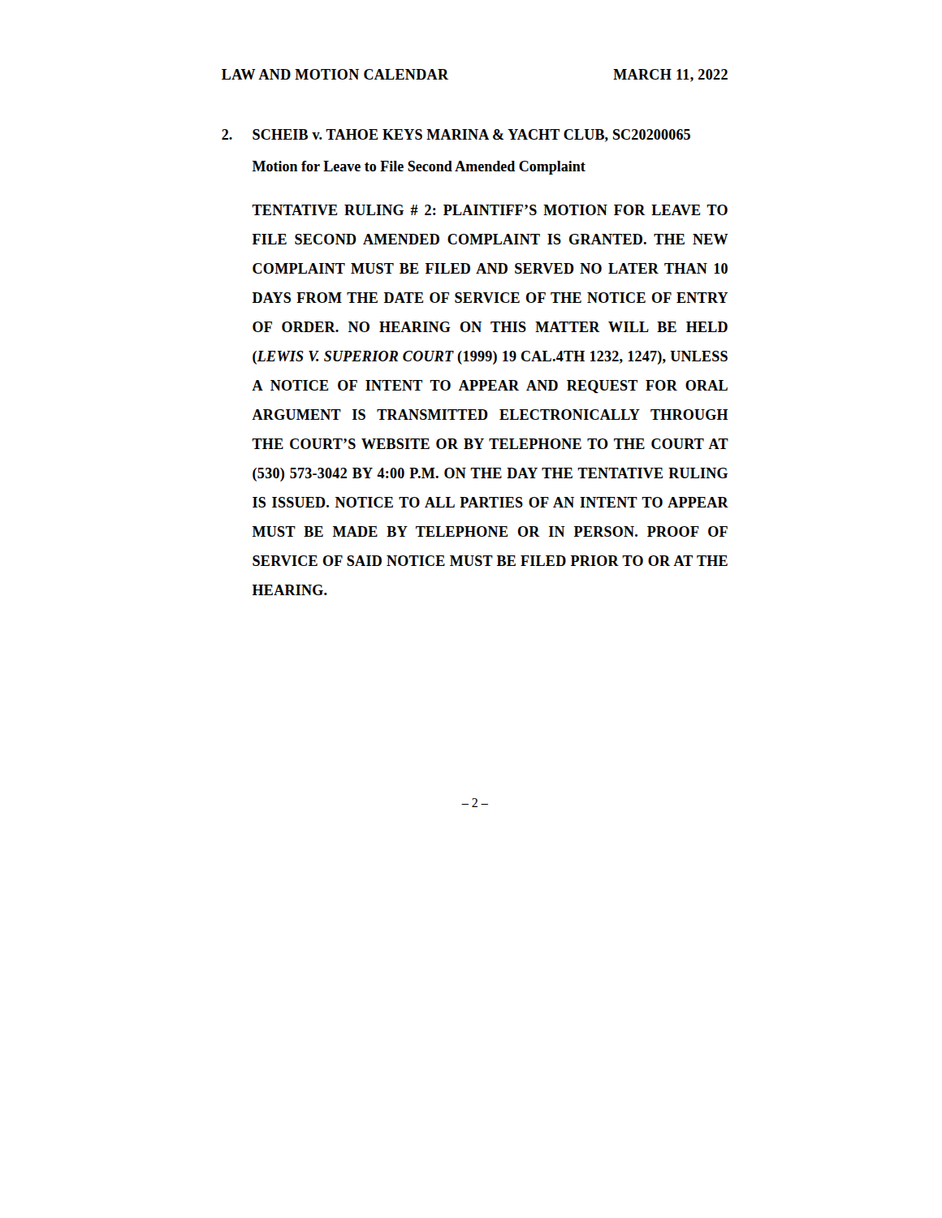Law and Motion Calendar March 11, 2022
2.
SCHEIB v. TAHOE KEYS MARINA & YACHT CLUB, SC20200065
Motion for Leave to File Second Amended Complaint
Tentative Ruling # 2: Plaintiff’s motion for leave to file second amended complaint is granted. The new complaint must be filed and served no later than 10 days from the date of service of the notice of entry of order. No hearing on this matter will be held (Lewis v. Superior Court (1999) 19 Cal.4th 1232, 1247), unless a notice of intent to appear and request for oral argument is transmitted electronically through the court’s website or by telephone to the court at (530) 573-3042 by 4:00 p.m. on the day the tentative ruling is issued. Notice to all parties of an intent to appear must be made by telephone or in person. Proof of service of said notice must be filed prior to or at the hearing.
– 2 –